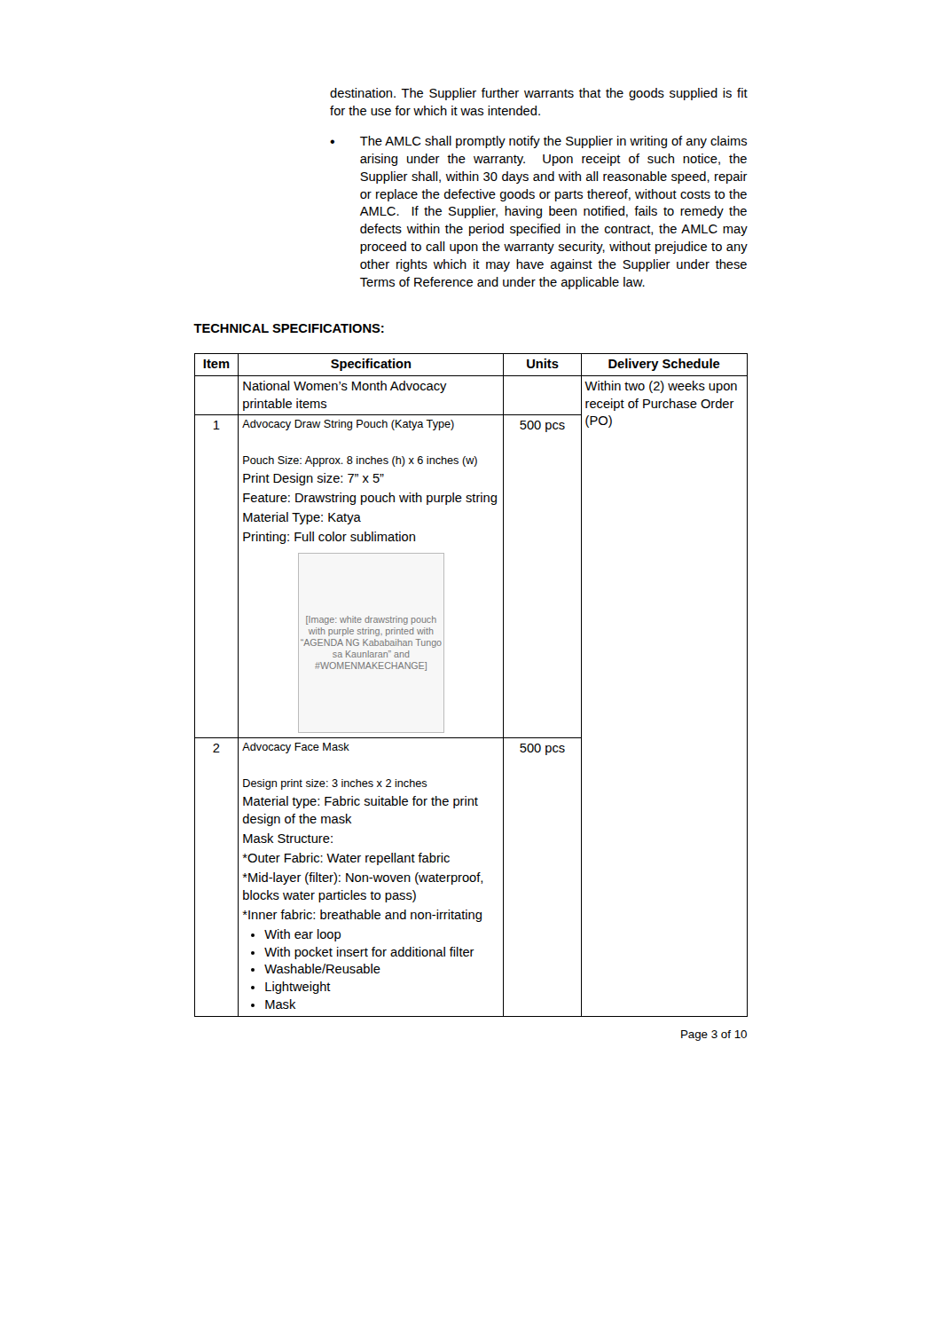destination. The Supplier further warrants that the goods supplied is fit for the use for which it was intended.
The AMLC shall promptly notify the Supplier in writing of any claims arising under the warranty. Upon receipt of such notice, the Supplier shall, within 30 days and with all reasonable speed, repair or replace the defective goods or parts thereof, without costs to the AMLC. If the Supplier, having been notified, fails to remedy the defects within the period specified in the contract, the AMLC may proceed to call upon the warranty security, without prejudice to any other rights which it may have against the Supplier under these Terms of Reference and under the applicable law.
TECHNICAL SPECIFICATIONS:
| Item | Specification | Units | Delivery Schedule |
| --- | --- | --- | --- |
| | National Women’s Month Advocacy printable items | | Within two (2) weeks upon receipt of Purchase Order (PO) |
| 1 | Advocacy Draw String Pouch (Katya Type) Pouch Size: Approx. 8 inches (h) x 6 inches (w) Print Design size: 7” x 5” Feature: Drawstring pouch with purple string Material Type: Katya Printing: Full color sublimation [Image: white drawstring pouch with purple string, printed with “AGENDA NG Kababaihan Tungo sa Kaunlaran” and #WOMENMAKECHANGE] | 500 pcs |
| 2 | Advocacy Face Mask Design print size: 3 inches x 2 inches Material type: Fabric suitable for the print design of the mask Mask Structure: *Outer Fabric: Water repellant fabric *Mid-layer (filter): Non-woven (waterproof, blocks water particles to pass) *Inner fabric: breathable and non-irritating With ear loop With pocket insert for additional filter Washable/Reusable Lightweight Mask | 500 pcs |
Page 3 of 10